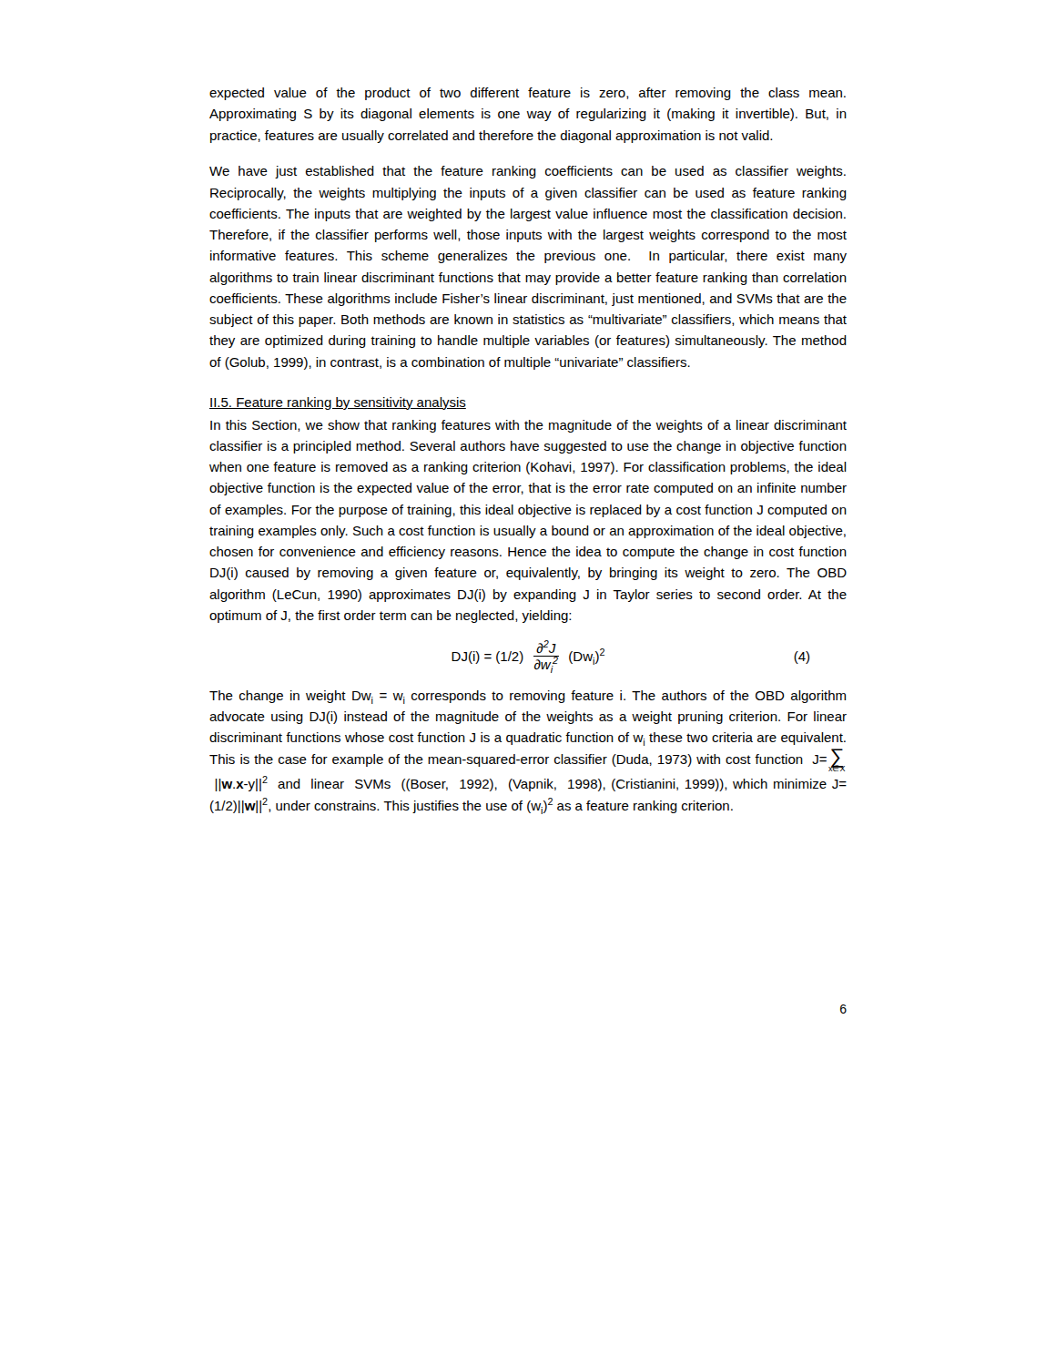expected value of the product of two different feature is zero, after removing the class mean. Approximating S by its diagonal elements is one way of regularizing it (making it invertible). But, in practice, features are usually correlated and therefore the diagonal approximation is not valid.
We have just established that the feature ranking coefficients can be used as classifier weights. Reciprocally, the weights multiplying the inputs of a given classifier can be used as feature ranking coefficients. The inputs that are weighted by the largest value influence most the classification decision. Therefore, if the classifier performs well, those inputs with the largest weights correspond to the most informative features. This scheme generalizes the previous one. In particular, there exist many algorithms to train linear discriminant functions that may provide a better feature ranking than correlation coefficients. These algorithms include Fisher’s linear discriminant, just mentioned, and SVMs that are the subject of this paper. Both methods are known in statistics as “multivariate” classifiers, which means that they are optimized during training to handle multiple variables (or features) simultaneously. The method of (Golub, 1999), in contrast, is a combination of multiple “univariate” classifiers.
II.5. Feature ranking by sensitivity analysis
In this Section, we show that ranking features with the magnitude of the weights of a linear discriminant classifier is a principled method. Several authors have suggested to use the change in objective function when one feature is removed as a ranking criterion (Kohavi, 1997). For classification problems, the ideal objective function is the expected value of the error, that is the error rate computed on an infinite number of examples. For the purpose of training, this ideal objective is replaced by a cost function J computed on training examples only. Such a cost function is usually a bound or an approximation of the ideal objective, chosen for convenience and efficiency reasons. Hence the idea to compute the change in cost function DJ(i) caused by removing a given feature or, equivalently, by bringing its weight to zero. The OBD algorithm (LeCun, 1990) approximates DJ(i) by expanding J in Taylor series to second order. At the optimum of J, the first order term can be neglected, yielding:
DJ(i) = (1/2) ∂2J ∂wi2 (Dwi)2
(4)
The change in weight Dwi = wi corresponds to removing feature i. The authors of the OBD algorithm advocate using DJ(i) instead of the magnitude of the weights as a weight pruning criterion. For linear discriminant functions whose cost function J is a quadratic function of wi these two criteria are equivalent. This is the case for example of the mean-squared-error classifier (Duda, 1973) with cost function J=∑x∈X ||w.x-y||2 and linear SVMs ((Boser, 1992), (Vapnik, 1998), (Cristianini, 1999)), which minimize J=(1/2)||w||2, under constrains. This justifies the use of (wi)2 as a feature ranking criterion.
6